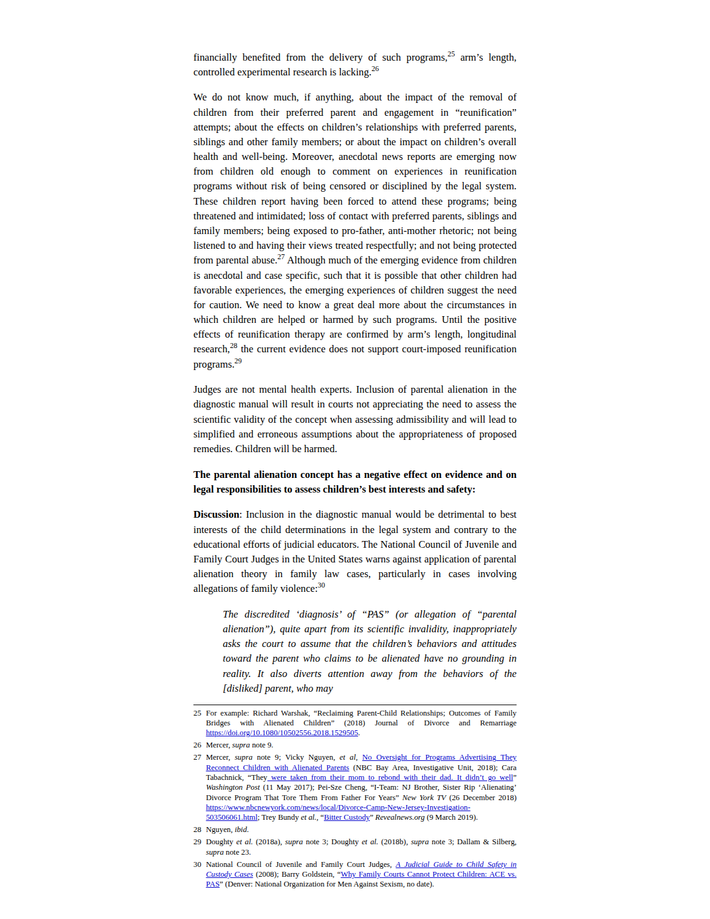financially benefited from the delivery of such programs,25 arm’s length, controlled experimental research is lacking.26
We do not know much, if anything, about the impact of the removal of children from their preferred parent and engagement in “reunification” attempts; about the effects on children’s relationships with preferred parents, siblings and other family members; or about the impact on children’s overall health and well-being. Moreover, anecdotal news reports are emerging now from children old enough to comment on experiences in reunification programs without risk of being censored or disciplined by the legal system. These children report having been forced to attend these programs; being threatened and intimidated; loss of contact with preferred parents, siblings and family members; being exposed to pro-father, anti-mother rhetoric; not being listened to and having their views treated respectfully; and not being protected from parental abuse.27 Although much of the emerging evidence from children is anecdotal and case specific, such that it is possible that other children had favorable experiences, the emerging experiences of children suggest the need for caution. We need to know a great deal more about the circumstances in which children are helped or harmed by such programs. Until the positive effects of reunification therapy are confirmed by arm’s length, longitudinal research,28 the current evidence does not support court-imposed reunification programs.29
Judges are not mental health experts. Inclusion of parental alienation in the diagnostic manual will result in courts not appreciating the need to assess the scientific validity of the concept when assessing admissibility and will lead to simplified and erroneous assumptions about the appropriateness of proposed remedies. Children will be harmed.
The parental alienation concept has a negative effect on evidence and on legal responsibilities to assess children’s best interests and safety:
Discussion: Inclusion in the diagnostic manual would be detrimental to best interests of the child determinations in the legal system and contrary to the educational efforts of judicial educators. The National Council of Juvenile and Family Court Judges in the United States warns against application of parental alienation theory in family law cases, particularly in cases involving allegations of family violence:30
The discredited ‘diagnosis’ of “PAS” (or allegation of “parental alienation”), quite apart from its scientific invalidity, inappropriately asks the court to assume that the children’s behaviors and attitudes toward the parent who claims to be alienated have no grounding in reality. It also diverts attention away from the behaviors of the [disliked] parent, who may
25 For example: Richard Warshak, “Reclaiming Parent-Child Relationships; Outcomes of Family Bridges with Alienated Children” (2018) Journal of Divorce and Remarriage https://doi.org/10.1080/10502556.2018.1529505.
26 Mercer, supra note 9.
27 Mercer, supra note 9; Vicky Nguyen, et al, No Oversight for Programs Advertising They Reconnect Children with Alienated Parents (NBC Bay Area, Investigative Unit, 2018); Cara Tabachnick, “They were taken from their mom to rebond with their dad. It didn’t go well” Washington Post (11 May 2017); Pei-Sze Cheng, “I-Team: NJ Brother, Sister Rip ‘Alienating’ Divorce Program That Tore Them From Father For Years” New York TV (26 December 2018) https://www.nbcnewyork.com/news/local/Divorce-Camp-New-Jersey-Investigation-503506061.html; Trey Bundy et al., “Bitter Custody” Revealnews.org (9 March 2019).
28 Nguyen, ibid.
29 Doughty et al. (2018a), supra note 3; Doughty et al. (2018b), supra note 3; Dallam & Silberg, supra note 23.
30 National Council of Juvenile and Family Court Judges, A Judicial Guide to Child Safety in Custody Cases (2008); Barry Goldstein, “Why Family Courts Cannot Protect Children: ACE vs. PAS” (Denver: National Organization for Men Against Sexism, no date).